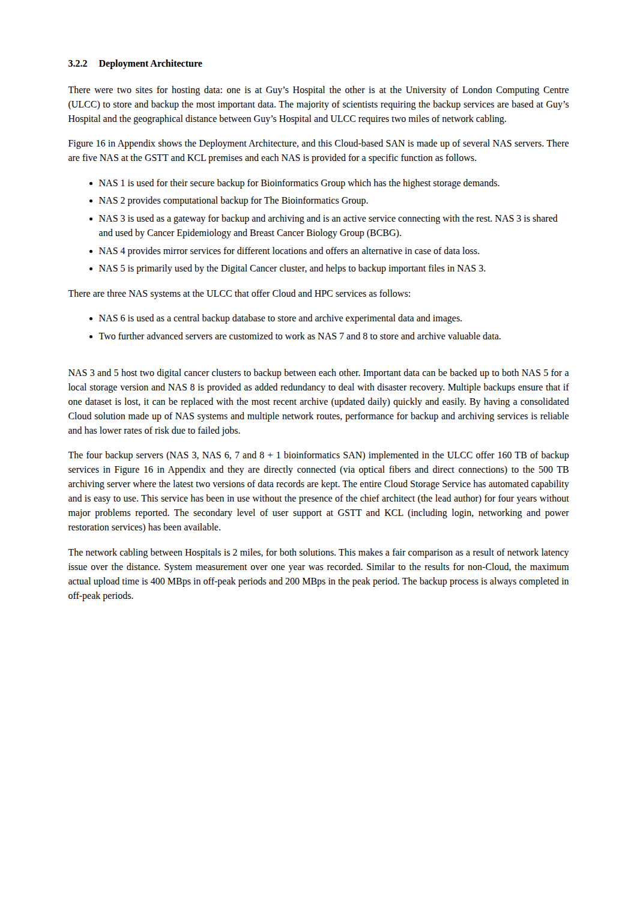3.2.2 Deployment Architecture
There were two sites for hosting data: one is at Guy’s Hospital the other is at the University of London Computing Centre (ULCC) to store and backup the most important data. The majority of scientists requiring the backup services are based at Guy’s Hospital and the geographical distance between Guy’s Hospital and ULCC requires two miles of network cabling.
Figure 16 in Appendix shows the Deployment Architecture, and this Cloud-based SAN is made up of several NAS servers. There are five NAS at the GSTT and KCL premises and each NAS is provided for a specific function as follows.
NAS 1 is used for their secure backup for Bioinformatics Group which has the highest storage demands.
NAS 2 provides computational backup for The Bioinformatics Group.
NAS 3 is used as a gateway for backup and archiving and is an active service connecting with the rest. NAS 3 is shared and used by Cancer Epidemiology and Breast Cancer Biology Group (BCBG).
NAS 4 provides mirror services for different locations and offers an alternative in case of data loss.
NAS 5 is primarily used by the Digital Cancer cluster, and helps to backup important files in NAS 3.
There are three NAS systems at the ULCC that offer Cloud and HPC services as follows:
NAS 6 is used as a central backup database to store and archive experimental data and images.
Two further advanced servers are customized to work as NAS 7 and 8 to store and archive valuable data.
NAS 3 and 5 host two digital cancer clusters to backup between each other. Important data can be backed up to both NAS 5 for a local storage version and NAS 8 is provided as added redundancy to deal with disaster recovery. Multiple backups ensure that if one dataset is lost, it can be replaced with the most recent archive (updated daily) quickly and easily. By having a consolidated Cloud solution made up of NAS systems and multiple network routes, performance for backup and archiving services is reliable and has lower rates of risk due to failed jobs.
The four backup servers (NAS 3, NAS 6, 7 and 8 + 1 bioinformatics SAN) implemented in the ULCC offer 160 TB of backup services in Figure 16 in Appendix and they are directly connected (via optical fibers and direct connections) to the 500 TB archiving server where the latest two versions of data records are kept. The entire Cloud Storage Service has automated capability and is easy to use. This service has been in use without the presence of the chief architect (the lead author) for four years without major problems reported. The secondary level of user support at GSTT and KCL (including login, networking and power restoration services) has been available.
The network cabling between Hospitals is 2 miles, for both solutions. This makes a fair comparison as a result of network latency issue over the distance. System measurement over one year was recorded. Similar to the results for non-Cloud, the maximum actual upload time is 400 MBps in off-peak periods and 200 MBps in the peak period. The backup process is always completed in off-peak periods.